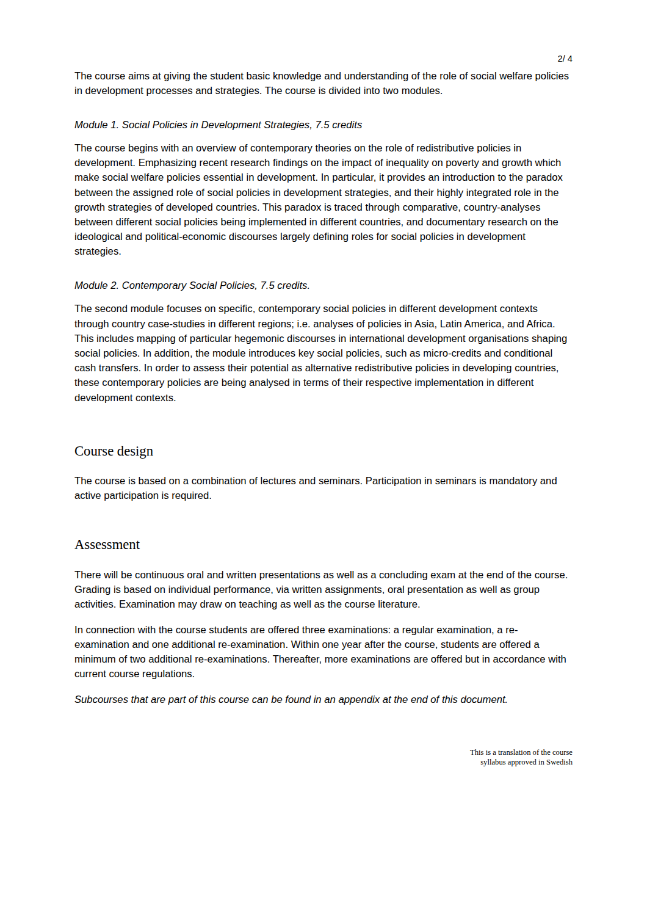2/ 4
The course aims at giving the student basic knowledge and understanding of the role of social welfare policies in development processes and strategies. The course is divided into two modules.
Module 1. Social Policies in Development Strategies, 7.5 credits
The course begins with an overview of contemporary theories on the role of redistributive policies in development. Emphasizing recent research findings on the impact of inequality on poverty and growth which make social welfare policies essential in development. In particular, it provides an introduction to the paradox between the assigned role of social policies in development strategies, and their highly integrated role in the growth strategies of developed countries. This paradox is traced through comparative, country-analyses between different social policies being implemented in different countries, and documentary research on the ideological and political-economic discourses largely defining roles for social policies in development strategies.
Module 2. Contemporary Social Policies, 7.5 credits.
The second module focuses on specific, contemporary social policies in different development contexts through country case-studies in different regions; i.e. analyses of policies in Asia, Latin America, and Africa. This includes mapping of particular hegemonic discourses in international development organisations shaping social policies. In addition, the module introduces key social policies, such as micro-credits and conditional cash transfers. In order to assess their potential as alternative redistributive policies in developing countries, these contemporary policies are being analysed in terms of their respective implementation in different development contexts.
Course design
The course is based on a combination of lectures and seminars. Participation in seminars is mandatory and active participation is required.
Assessment
There will be continuous oral and written presentations as well as a concluding exam at the end of the course. Grading is based on individual performance, via written assignments, oral presentation as well as group activities. Examination may draw on teaching as well as the course literature.
In connection with the course students are offered three examinations: a regular examination, a re-examination and one additional re-examination. Within one year after the course, students are offered a minimum of two additional re-examinations. Thereafter, more examinations are offered but in accordance with current course regulations.
Subcourses that are part of this course can be found in an appendix at the end of this document.
This is a translation of the course
syllabus approved in Swedish